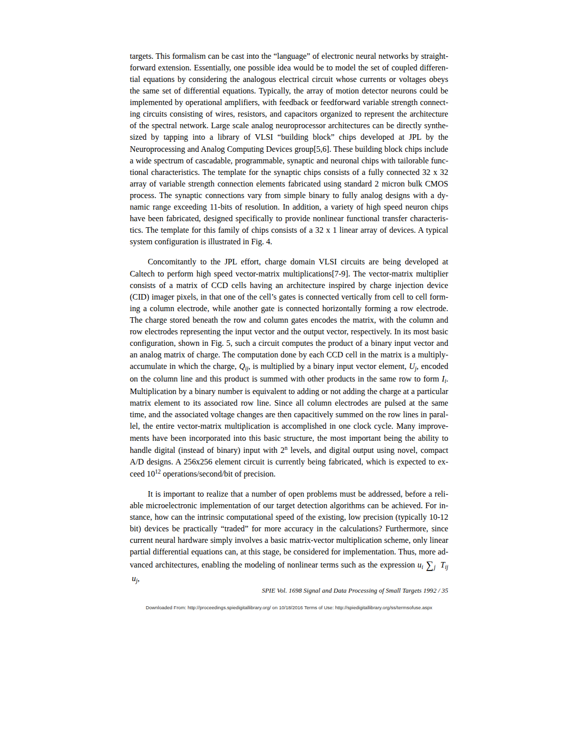targets. This formalism can be cast into the “language” of electronic neural networks by straight-forward extension. Essentially, one possible idea would be to model the set of coupled differential equations by considering the analogous electrical circuit whose currents or voltages obeys the same set of differential equations. Typically, the array of motion detector neurons could be implemented by operational amplifiers, with feedback or feedforward variable strength connecting circuits consisting of wires, resistors, and capacitors organized to represent the architecture of the spectral network. Large scale analog neuroprocessor architectures can be directly synthesized by tapping into a library of VLSI “building block” chips developed at JPL by the Neuroprocessing and Analog Computing Devices group[5,6]. These building block chips include a wide spectrum of cascadable, programmable, synaptic and neuronal chips with tailorable functional characteristics. The template for the synaptic chips consists of a fully connected 32 x 32 array of variable strength connection elements fabricated using standard 2 micron bulk CMOS process. The synaptic connections vary from simple binary to fully analog designs with a dynamic range exceeding 11-bits of resolution. In addition, a variety of high speed neuron chips have been fabricated, designed specifically to provide nonlinear functional transfer characteristics. The template for this family of chips consists of a 32 x 1 linear array of devices. A typical system configuration is illustrated in Fig. 4.
Concomitantly to the JPL effort, charge domain VLSI circuits are being developed at Caltech to perform high speed vector-matrix multiplications[7-9]. The vector-matrix multiplier consists of a matrix of CCD cells having an architecture inspired by charge injection device (CID) imager pixels, in that one of the cell’s gates is connected vertically from cell to cell forming a column electrode, while another gate is connected horizontally forming a row electrode. The charge stored beneath the row and column gates encodes the matrix, with the column and row electrodes representing the input vector and the output vector, respectively. In its most basic configuration, shown in Fig. 5, such a circuit computes the product of a binary input vector and an analog matrix of charge. The computation done by each CCD cell in the matrix is a multiply-accumulate in which the charge, Qij, is multiplied by a binary input vector element, Uj, encoded on the column line and this product is summed with other products in the same row to form Ii. Multiplication by a binary number is equivalent to adding or not adding the charge at a particular matrix element to its associated row line. Since all column electrodes are pulsed at the same time, and the associated voltage changes are then capacitively summed on the row lines in parallel, the entire vector-matrix multiplication is accomplished in one clock cycle. Many improvements have been incorporated into this basic structure, the most important being the ability to handle digital (instead of binary) input with 2n levels, and digital output using novel, compact A/D designs. A 256x256 element circuit is currently being fabricated, which is expected to exceed 1012 operations/second/bit of precision.
It is important to realize that a number of open problems must be addressed, before a reliable microelectronic implementation of our target detection algorithms can be achieved. For instance, how can the intrinsic computational speed of the existing, low precision (typically 10-12 bit) devices be practically “traded” for more accuracy in the calculations? Furthermore, since current neural hardware simply involves a basic matrix-vector multiplication scheme, only linear partial differential equations can, at this stage, be considered for implementation. Thus, more advanced architectures, enabling the modeling of nonlinear terms such as the expression ui ∑j Tij uj,
SPIE Vol. 1698 Signal and Data Processing of Small Targets 1992 / 35
Downloaded From: http://proceedings.spiedigitallibrary.org/ on 10/18/2016 Terms of Use: http://spiedigitallibrary.org/ss/termsofuse.aspx